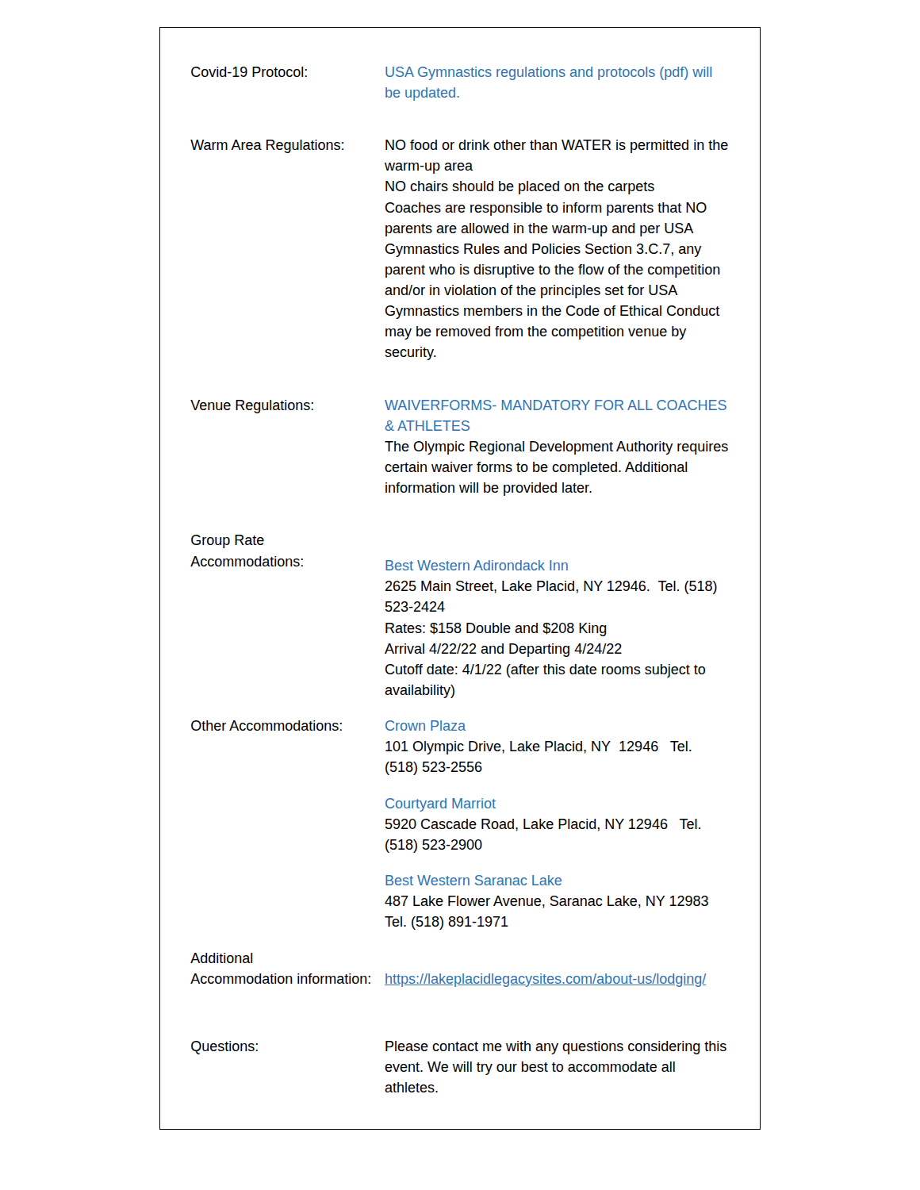| Covid-19 Protocol: | USA Gymnastics regulations and protocols (pdf) will be updated. |
| Warm Area Regulations: | NO food or drink other than WATER is permitted in the warm-up area NO chairs should be placed on the carpets Coaches are responsible to inform parents that NO parents are allowed in the warm-up and per USA Gymnastics Rules and Policies Section 3.C.7, any parent who is disruptive to the flow of the competition and/or in violation of the principles set for USA Gymnastics members in the Code of Ethical Conduct may be removed from the competition venue by security. |
| Venue Regulations: | WAIVERFORMS - MANDATORY FOR ALL COACHES & ATHLETES The Olympic Regional Development Authority requires certain waiver forms to be completed. Additional information will be provided later. |
| Group Rate Accommodations: | |
| | Best Western Adirondack Inn 2625 Main Street, Lake Placid, NY 12946. Tel. (518) 523-2424 Rates: $158 Double and $208 King Arrival 4/22/22 and Departing 4/24/22 Cutoff date: 4/1/22 (after this date rooms subject to availability) |
| Other Accommodations: | Crown Plaza 101 Olympic Drive, Lake Placid, NY 12946 Tel. (518) 523-2556 |
| | Courtyard Marriot 5920 Cascade Road, Lake Placid, NY 12946 Tel. (518) 523-2900 |
| | Best Western Saranac Lake 487 Lake Flower Avenue, Saranac Lake, NY 12983 Tel. (518) 891-1971 |
| Additional Accommodation information: | https://lakeplacidlegacysites.com/about-us/lodging/ |
| Questions: | Please contact me with any questions considering this event. We will try our best to accommodate all athletes. |